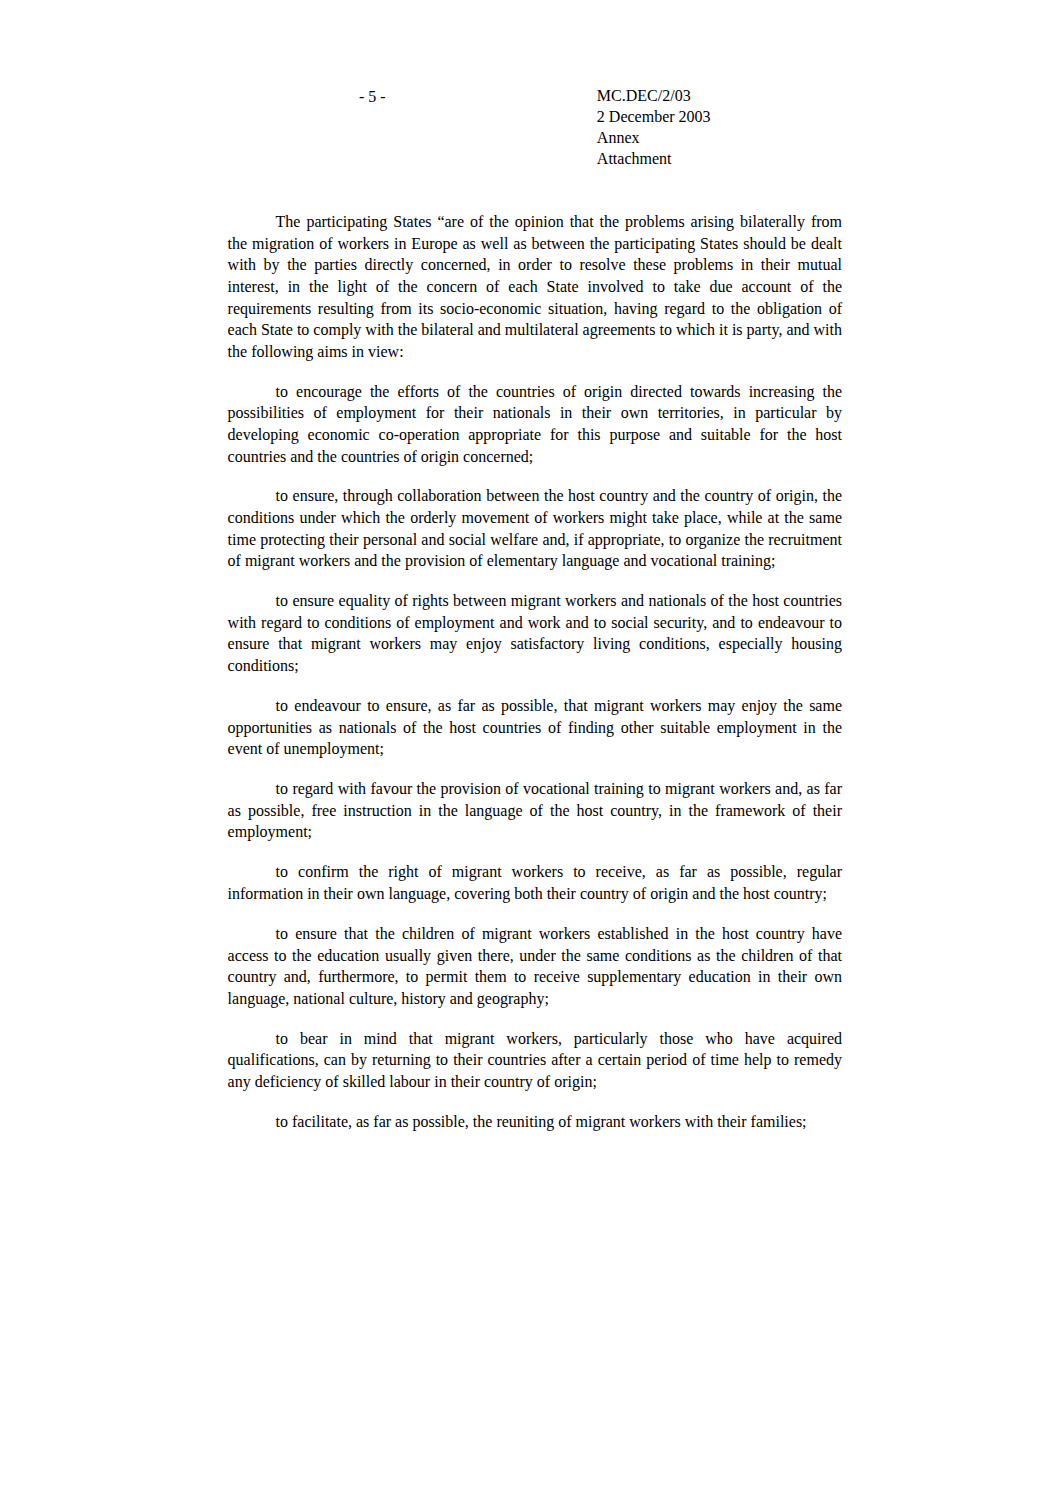- 5 -
MC.DEC/2/03
2 December 2003
Annex
Attachment
The participating States “are of the opinion that the problems arising bilaterally from the migration of workers in Europe as well as between the participating States should be dealt with by the parties directly concerned, in order to resolve these problems in their mutual interest, in the light of the concern of each State involved to take due account of the requirements resulting from its socio-economic situation, having regard to the obligation of each State to comply with the bilateral and multilateral agreements to which it is party, and with the following aims in view:
to encourage the efforts of the countries of origin directed towards increasing the possibilities of employment for their nationals in their own territories, in particular by developing economic co-operation appropriate for this purpose and suitable for the host countries and the countries of origin concerned;
to ensure, through collaboration between the host country and the country of origin, the conditions under which the orderly movement of workers might take place, while at the same time protecting their personal and social welfare and, if appropriate, to organize the recruitment of migrant workers and the provision of elementary language and vocational training;
to ensure equality of rights between migrant workers and nationals of the host countries with regard to conditions of employment and work and to social security, and to endeavour to ensure that migrant workers may enjoy satisfactory living conditions, especially housing conditions;
to endeavour to ensure, as far as possible, that migrant workers may enjoy the same opportunities as nationals of the host countries of finding other suitable employment in the event of unemployment;
to regard with favour the provision of vocational training to migrant workers and, as far as possible, free instruction in the language of the host country, in the framework of their employment;
to confirm the right of migrant workers to receive, as far as possible, regular information in their own language, covering both their country of origin and the host country;
to ensure that the children of migrant workers established in the host country have access to the education usually given there, under the same conditions as the children of that country and, furthermore, to permit them to receive supplementary education in their own language, national culture, history and geography;
to bear in mind that migrant workers, particularly those who have acquired qualifications, can by returning to their countries after a certain period of time help to remedy any deficiency of skilled labour in their country of origin;
to facilitate, as far as possible, the reuniting of migrant workers with their families;